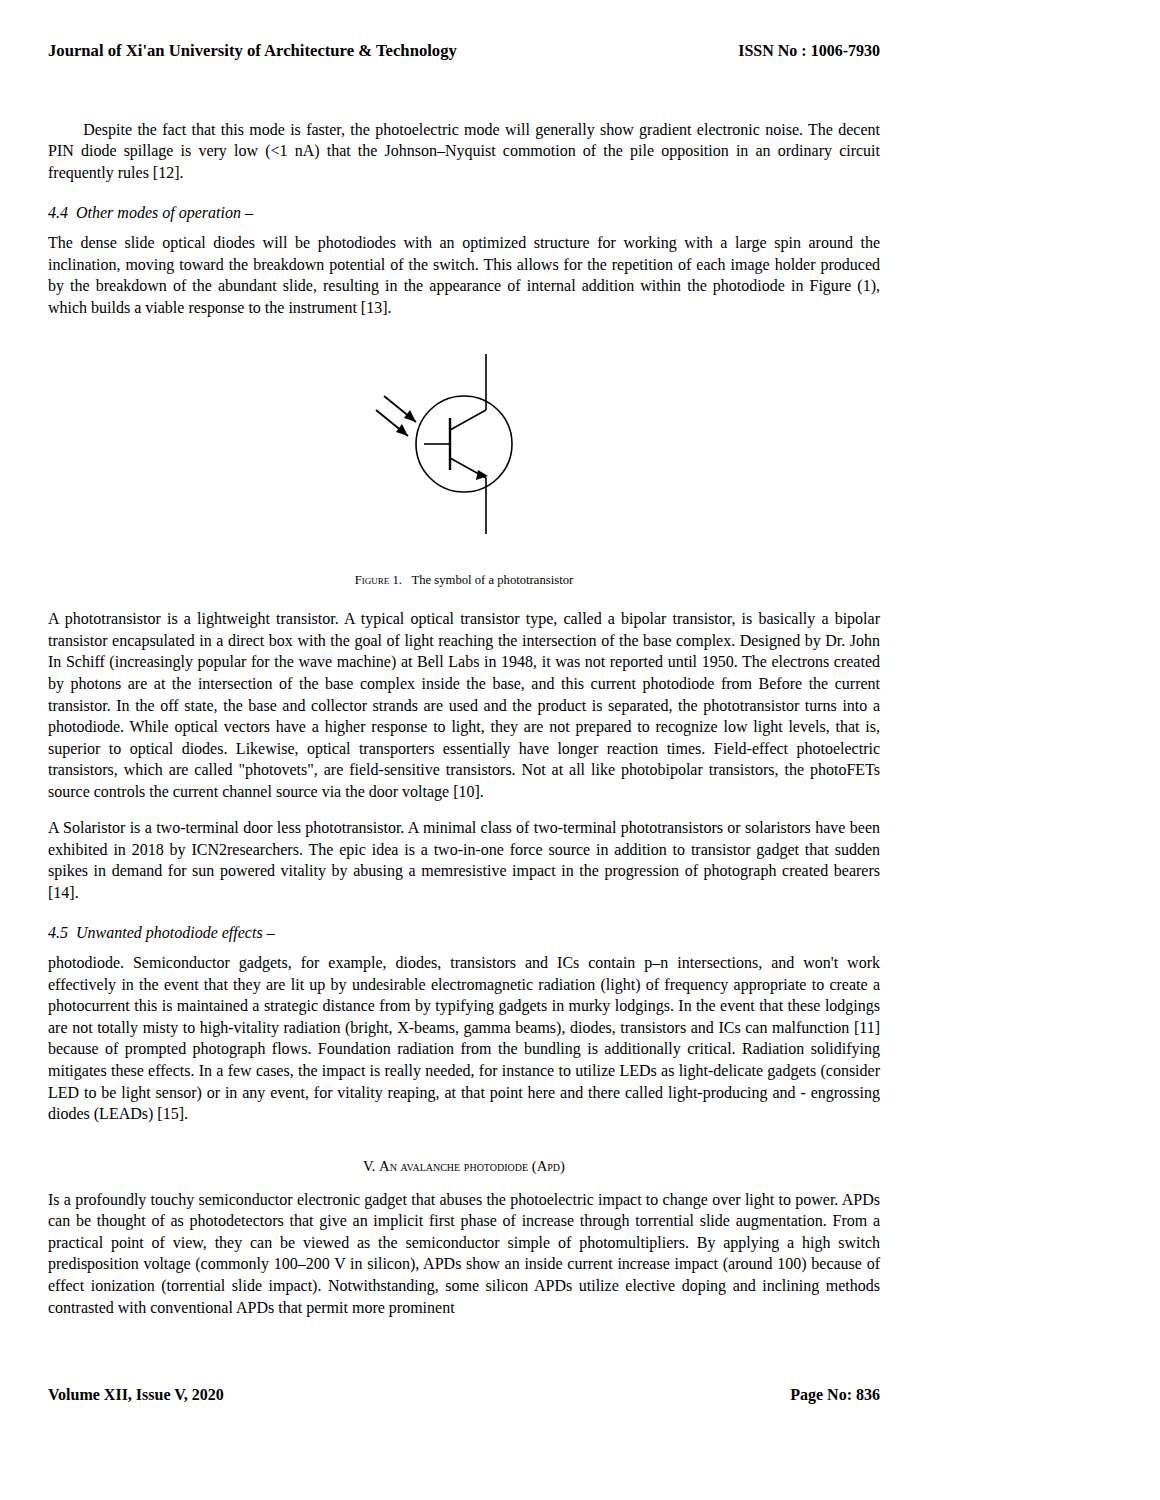Journal of Xi'an University of Architecture & Technology ISSN No : 1006-7930
Despite the fact that this mode is faster, the photoelectric mode will generally show gradient electronic noise. The decent PIN diode spillage is very low (<1 nA) that the Johnson–Nyquist commotion of the pile opposition in an ordinary circuit frequently rules [12].
4.4 Other modes of operation –
The dense slide optical diodes will be photodiodes with an optimized structure for working with a large spin around the inclination, moving toward the breakdown potential of the switch. This allows for the repetition of each image holder produced by the breakdown of the abundant slide, resulting in the appearance of internal addition within the photodiode in Figure (1), which builds a viable response to the instrument [13].
Figure 1. The symbol of a phototransistor
A phototransistor is a lightweight transistor. A typical optical transistor type, called a bipolar transistor, is basically a bipolar transistor encapsulated in a direct box with the goal of light reaching the intersection of the base complex. Designed by Dr. John In Schiff (increasingly popular for the wave machine) at Bell Labs in 1948, it was not reported until 1950. The electrons created by photons are at the intersection of the base complex inside the base, and this current photodiode from Before the current transistor. In the off state, the base and collector strands are used and the product is separated, the phototransistor turns into a photodiode. While optical vectors have a higher response to light, they are not prepared to recognize low light levels, that is, superior to optical diodes. Likewise, optical transporters essentially have longer reaction times. Field-effect photoelectric transistors, which are called "photovets", are field-sensitive transistors. Not at all like photobipolar transistors, the photoFETs source controls the current channel source via the door voltage [10].
A Solaristor is a two-terminal door less phototransistor. A minimal class of two-terminal phototransistors or solaristors have been exhibited in 2018 by ICN2researchers. The epic idea is a two-in-one force source in addition to transistor gadget that sudden spikes in demand for sun powered vitality by abusing a memresistive impact in the progression of photograph created bearers [14].
4.5 Unwanted photodiode effects –
photodiode. Semiconductor gadgets, for example, diodes, transistors and ICs contain p–n intersections, and won't work effectively in the event that they are lit up by undesirable electromagnetic radiation (light) of frequency appropriate to create a photocurrent this is maintained a strategic distance from by typifying gadgets in murky lodgings. In the event that these lodgings are not totally misty to high-vitality radiation (bright, X-beams, gamma beams), diodes, transistors and ICs can malfunction [11] because of prompted photograph flows. Foundation radiation from the bundling is additionally critical. Radiation solidifying mitigates these effects. In a few cases, the impact is really needed, for instance to utilize LEDs as light-delicate gadgets (consider LED to be light sensor) or in any event, for vitality reaping, at that point here and there called light-producing and - engrossing diodes (LEADs) [15].
V. An avalanche photodiode (Apd)
Is a profoundly touchy semiconductor electronic gadget that abuses the photoelectric impact to change over light to power. APDs can be thought of as photodetectors that give an implicit first phase of increase through torrential slide augmentation. From a practical point of view, they can be viewed as the semiconductor simple of photomultipliers. By applying a high switch predisposition voltage (commonly 100–200 V in silicon), APDs show an inside current increase impact (around 100) because of effect ionization (torrential slide impact). Notwithstanding, some silicon APDs utilize elective doping and inclining methods contrasted with conventional APDs that permit more prominent
Volume XII, Issue V, 2020 Page No: 836